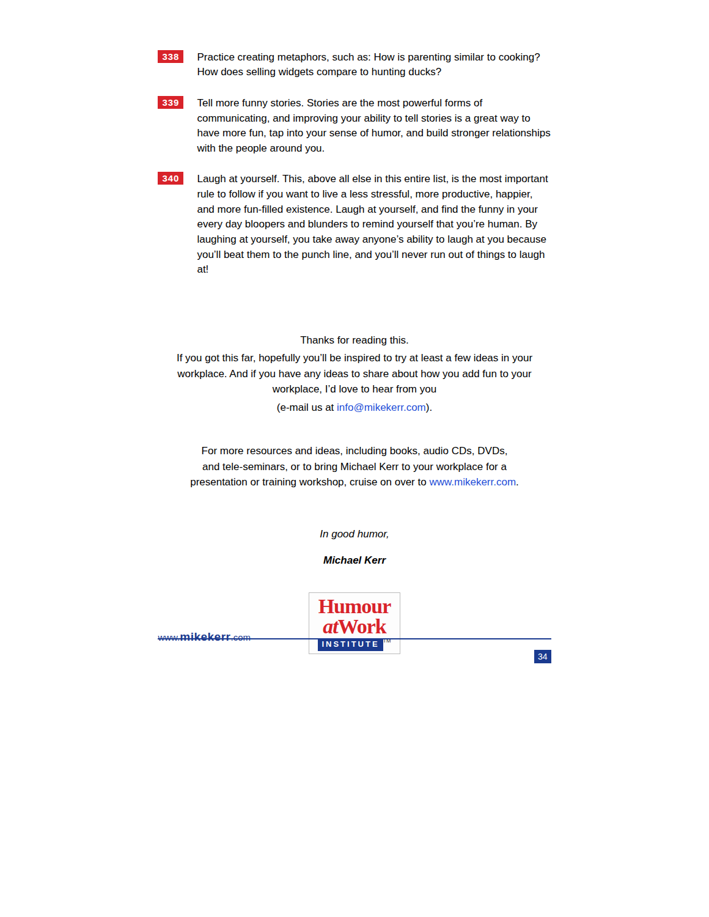338
Practice creating metaphors, such as: How is parenting similar to cooking? How does selling widgets compare to hunting ducks?
339
Tell more funny stories. Stories are the most powerful forms of communicating, and improving your ability to tell stories is a great way to have more fun, tap into your sense of humor, and build stronger relationships with the people around you.
340
Laugh at yourself. This, above all else in this entire list, is the most important rule to follow if you want to live a less stressful, more productive, happier, and more fun-filled existence. Laugh at yourself, and find the funny in your every day bloopers and blunders to remind yourself that you’re human. By laughing at yourself, you take away anyone’s ability to laugh at you because you’ll beat them to the punch line, and you’ll never run out of things to laugh at!
Thanks for reading this.
If you got this far, hopefully you’ll be inspired to try at least a few ideas in your workplace. And if you have any ideas to share about how you add fun to your workplace, I’d love to hear from you
(e-mail us at info@mikekerr.com).
For more resources and ideas, including books, audio CDs, DVDs,
and tele-seminars, or to bring Michael Kerr to your workplace for a
presentation or training workshop, cruise on over to www.mikekerr.com.
In good humor,
Michael Kerr
Humour
at Work
INSTITUTE
TM
www. mikekerr.com
34